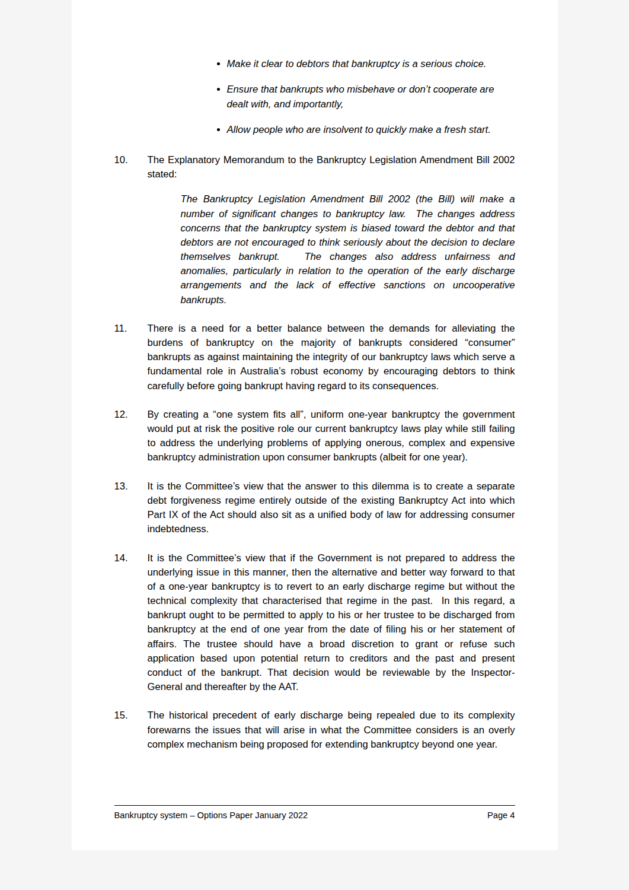Make it clear to debtors that bankruptcy is a serious choice.
Ensure that bankrupts who misbehave or don’t cooperate are dealt with, and importantly,
Allow people who are insolvent to quickly make a fresh start.
The Explanatory Memorandum to the Bankruptcy Legislation Amendment Bill 2002 stated:
The Bankruptcy Legislation Amendment Bill 2002 (the Bill) will make a number of significant changes to bankruptcy law. The changes address concerns that the bankruptcy system is biased toward the debtor and that debtors are not encouraged to think seriously about the decision to declare themselves bankrupt. The changes also address unfairness and anomalies, particularly in relation to the operation of the early discharge arrangements and the lack of effective sanctions on uncooperative bankrupts.
There is a need for a better balance between the demands for alleviating the burdens of bankruptcy on the majority of bankrupts considered “consumer” bankrupts as against maintaining the integrity of our bankruptcy laws which serve a fundamental role in Australia’s robust economy by encouraging debtors to think carefully before going bankrupt having regard to its consequences.
By creating a “one system fits all”, uniform one-year bankruptcy the government would put at risk the positive role our current bankruptcy laws play while still failing to address the underlying problems of applying onerous, complex and expensive bankruptcy administration upon consumer bankrupts (albeit for one year).
It is the Committee’s view that the answer to this dilemma is to create a separate debt forgiveness regime entirely outside of the existing Bankruptcy Act into which Part IX of the Act should also sit as a unified body of law for addressing consumer indebtedness.
It is the Committee’s view that if the Government is not prepared to address the underlying issue in this manner, then the alternative and better way forward to that of a one-year bankruptcy is to revert to an early discharge regime but without the technical complexity that characterised that regime in the past. In this regard, a bankrupt ought to be permitted to apply to his or her trustee to be discharged from bankruptcy at the end of one year from the date of filing his or her statement of affairs. The trustee should have a broad discretion to grant or refuse such application based upon potential return to creditors and the past and present conduct of the bankrupt. That decision would be reviewable by the Inspector-General and thereafter by the AAT.
The historical precedent of early discharge being repealed due to its complexity forewarns the issues that will arise in what the Committee considers is an overly complex mechanism being proposed for extending bankruptcy beyond one year.
Bankruptcy system – Options Paper January 2022 Page 4